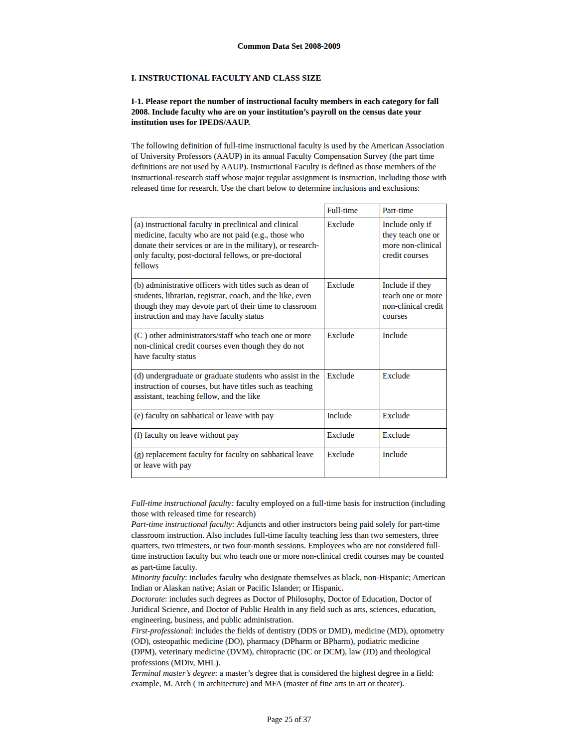Common Data Set 2008-2009
I. INSTRUCTIONAL FACULTY AND CLASS SIZE
I-1. Please report the number of instructional faculty members in each category for fall 2008. Include faculty who are on your institution’s payroll on the census date your institution uses for IPEDS/AAUP.
The following definition of full-time instructional faculty is used by the American Association of University Professors (AAUP) in its annual Faculty Compensation Survey (the part time definitions are not used by AAUP). Instructional Faculty is defined as those members of the instructional-research staff whose major regular assignment is instruction, including those with released time for research. Use the chart below to determine inclusions and exclusions:
| | Full-time | Part-time |
| (a) instructional faculty in preclinical and clinical medicine, faculty who are not paid (e.g., those who donate their services or are in the military), or research-only faculty, post-doctoral fellows, or pre-doctoral fellows | Exclude | Include only if they teach one or more non-clinical credit courses |
| (b) administrative officers with titles such as dean of students, librarian, registrar, coach, and the like, even though they may devote part of their time to classroom instruction and may have faculty status | Exclude | Include if they teach one or more non-clinical credit courses |
| (C ) other administrators/staff who teach one or more non-clinical credit courses even though they do not have faculty status | Exclude | Include |
| (d) undergraduate or graduate students who assist in the instruction of courses, but have titles such as teaching assistant, teaching fellow, and the like | Exclude | Exclude |
| (e) faculty on sabbatical or leave with pay | Include | Exclude |
| (f) faculty on leave without pay | Exclude | Exclude |
| (g) replacement faculty for faculty on sabbatical leave or leave with pay | Exclude | Include |
Full-time instructional faculty: faculty employed on a full-time basis for instruction (including those with released time for research)
Part-time instructional faculty: Adjuncts and other instructors being paid solely for part-time classroom instruction. Also includes full-time faculty teaching less than two semesters, three quarters, two trimesters, or two four-month sessions. Employees who are not considered full-time instruction faculty but who teach one or more non-clinical credit courses may be counted as part-time faculty.
Minority faculty: includes faculty who designate themselves as black, non-Hispanic; American Indian or Alaskan native; Asian or Pacific Islander; or Hispanic.
Doctorate: includes such degrees as Doctor of Philosophy, Doctor of Education, Doctor of Juridical Science, and Doctor of Public Health in any field such as arts, sciences, education, engineering, business, and public administration.
First-professional: includes the fields of dentistry (DDS or DMD), medicine (MD), optometry (OD), osteopathic medicine (DO), pharmacy (DPharm or BPharm), podiatric medicine (DPM), veterinary medicine (DVM), chiropractic (DC or DCM), law (JD) and theological professions (MDiv, MHL).
Terminal master’s degree: a master’s degree that is considered the highest degree in a field: example, M. Arch ( in architecture) and MFA (master of fine arts in art or theater).
Page 25 of 37